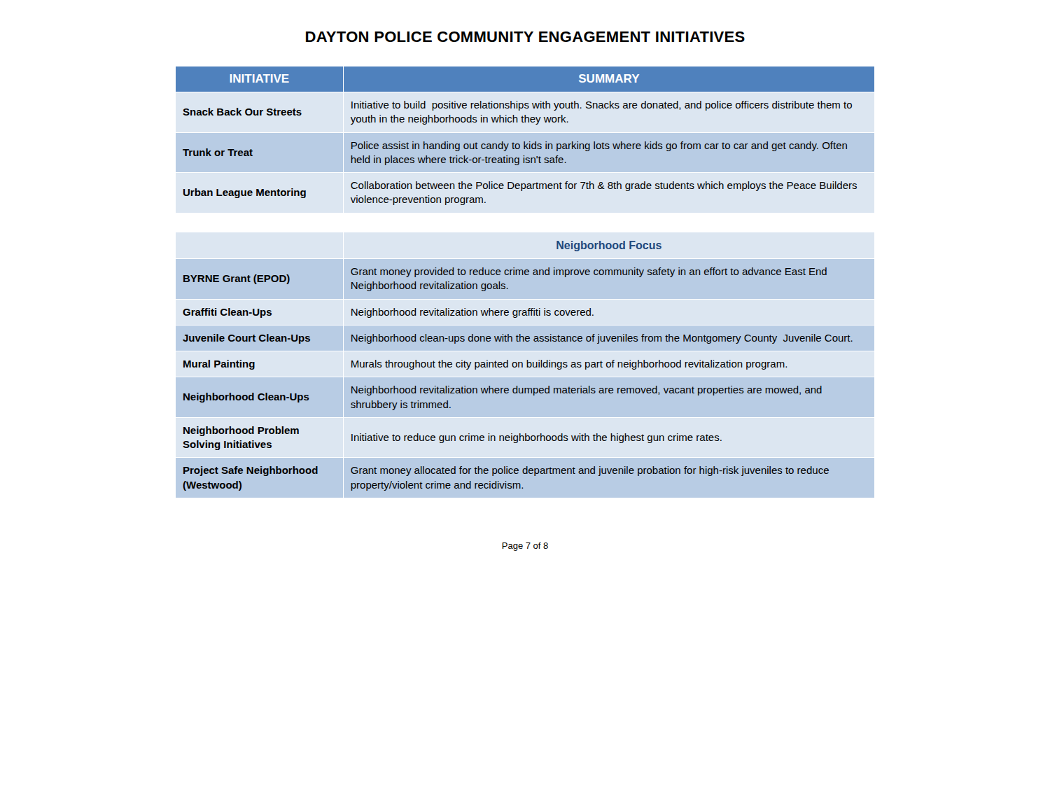DAYTON POLICE COMMUNITY ENGAGEMENT INITIATIVES
| INITIATIVE | SUMMARY |
| --- | --- |
| Snack Back Our Streets | Initiative to build positive relationships with youth. Snacks are donated, and police officers distribute them to youth in the neighborhoods in which they work. |
| Trunk or Treat | Police assist in handing out candy to kids in parking lots where kids go from car to car and get candy. Often held in places where trick-or-treating isn't safe. |
| Urban League Mentoring | Collaboration between the Police Department for 7th & 8th grade students which employs the Peace Builders violence-prevention program. |
| | Neigborhood Focus |
| BYRNE Grant (EPOD) | Grant money provided to reduce crime and improve community safety in an effort to advance East End Neighborhood revitalization goals. |
| Graffiti Clean-Ups | Neighborhood revitalization where graffiti is covered. |
| Juvenile Court Clean-Ups | Neighborhood clean-ups done with the assistance of juveniles from the Montgomery County Juvenile Court. |
| Mural Painting | Murals throughout the city painted on buildings as part of neighborhood revitalization program. |
| Neighborhood Clean-Ups | Neighborhood revitalization where dumped materials are removed, vacant properties are mowed, and shrubbery is trimmed. |
| Neighborhood Problem Solving Initiatives | Initiative to reduce gun crime in neighborhoods with the highest gun crime rates. |
| Project Safe Neighborhood (Westwood) | Grant money allocated for the police department and juvenile probation for high-risk juveniles to reduce property/violent crime and recidivism. |
Page 7 of 8